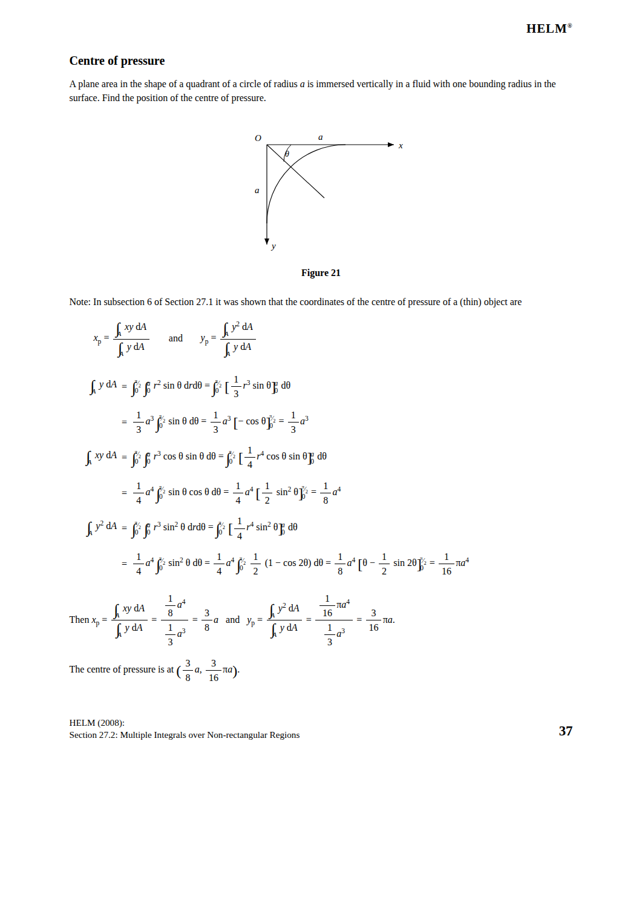HELM®
Centre of pressure
A plane area in the shape of a quadrant of a circle of radius a is immersed vertically in a fluid with one bounding radius in the surface. Find the position of the centre of pressure.
x y O a a θ
Figure 21
Note: In subsection 6 of Section 27.1 it was shown that the coordinates of the centre of pressure of a (thin) object are
xp = ∫A xy dA ∫A y dA and yp = ∫A y2 dA ∫A y dA
| ∫ A y d A | = | ∫ π ⁄ 2 0 ∫ a 0 r 2 sin θ d r d θ = ∫ π ⁄ 2 0 [ 1 3 r 3 sin θ ] a 0 d θ |
| | = | 1 3 a 3 ∫ π ⁄ 2 0 sin θ d θ = 1 3 a 3 [ − cos θ ] π ⁄ 2 0 = 1 3 a 3 |
| ∫ A xy d A | = | ∫ π ⁄ 2 0 ∫ a 0 r 3 cos θ sin θ d θ = ∫ π ⁄ 2 0 [ 1 4 r 4 cos θ sin θ ] a 0 d θ |
| | = | 1 4 a 4 ∫ π ⁄ 2 0 sin θ cos θ d θ = 1 4 a 4 [ 1 2 sin 2 θ ] π ⁄ 2 0 = 1 8 a 4 |
| ∫ A y 2 d A | = | ∫ π ⁄ 2 0 ∫ a 0 r 3 sin 2 θ d r d θ = ∫ π ⁄ 2 0 [ 1 4 r 4 sin 2 θ ] a 0 d θ |
| | = | 1 4 a 4 ∫ π ⁄ 2 0 sin 2 θ d θ = 1 4 a 4 ∫ π ⁄ 2 0 1 2 (1 − cos 2θ) d θ = 1 8 a 4 [ θ − 1 2 sin 2θ ] π ⁄ 2 0 = 1 16 π a 4 |
Then xp = ∫A xy dA ∫A y dA = 18 a4 13 a3 = 38 a and yp = ∫A y2 dA ∫A y dA = 116πa4 13 a3 = 316πa.
The centre of pressure is at (38 a, 316πa).
HELM (2008):
Section 27.2: Multiple Integrals over Non-rectangular Regions
37